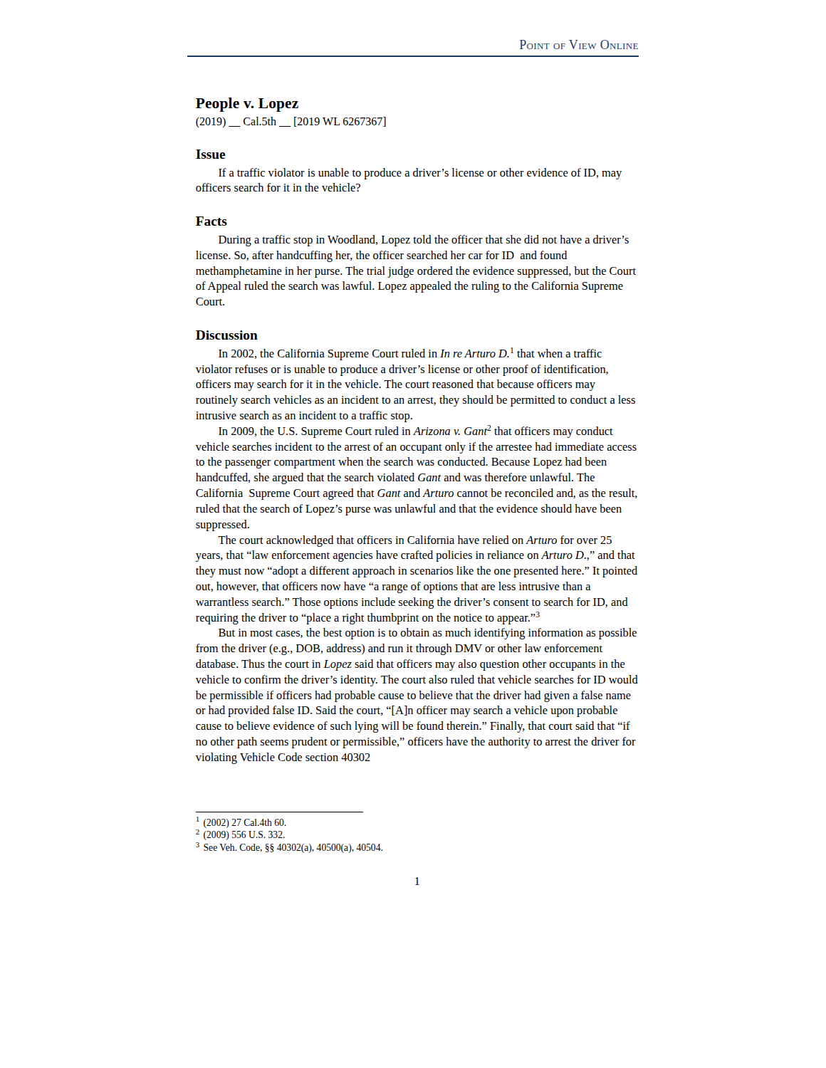Point of View Online
People v. Lopez
(2019) __ Cal.5th __ [2019 WL 6267367]
Issue
If a traffic violator is unable to produce a driver’s license or other evidence of ID, may officers search for it in the vehicle?
Facts
During a traffic stop in Woodland, Lopez told the officer that she did not have a driver’s license. So, after handcuffing her, the officer searched her car for ID and found methamphetamine in her purse. The trial judge ordered the evidence suppressed, but the Court of Appeal ruled the search was lawful. Lopez appealed the ruling to the California Supreme Court.
Discussion
In 2002, the California Supreme Court ruled in In re Arturo D.1 that when a traffic violator refuses or is unable to produce a driver’s license or other proof of identification, officers may search for it in the vehicle. The court reasoned that because officers may routinely search vehicles as an incident to an arrest, they should be permitted to conduct a less intrusive search as an incident to a traffic stop.
In 2009, the U.S. Supreme Court ruled in Arizona v. Gant2 that officers may conduct vehicle searches incident to the arrest of an occupant only if the arrestee had immediate access to the passenger compartment when the search was conducted. Because Lopez had been handcuffed, she argued that the search violated Gant and was therefore unlawful. The California Supreme Court agreed that Gant and Arturo cannot be reconciled and, as the result, ruled that the search of Lopez’s purse was unlawful and that the evidence should have been suppressed.
The court acknowledged that officers in California have relied on Arturo for over 25 years, that “law enforcement agencies have crafted policies in reliance on Arturo D.,” and that they must now “adopt a different approach in scenarios like the one presented here.” It pointed out, however, that officers now have “a range of options that are less intrusive than a warrantless search.” Those options include seeking the driver’s consent to search for ID, and requiring the driver to “place a right thumbprint on the notice to appear.”3
But in most cases, the best option is to obtain as much identifying information as possible from the driver (e.g., DOB, address) and run it through DMV or other law enforcement database. Thus the court in Lopez said that officers may also question other occupants in the vehicle to confirm the driver’s identity. The court also ruled that vehicle searches for ID would be permissible if officers had probable cause to believe that the driver had given a false name or had provided false ID. Said the court, “[A]n officer may search a vehicle upon probable cause to believe evidence of such lying will be found therein.” Finally, that court said that “if no other path seems prudent or permissible,” officers have the authority to arrest the driver for violating Vehicle Code section 40302
1 (2002) 27 Cal.4th 60.
2 (2009) 556 U.S. 332.
3 See Veh. Code, §§ 40302(a), 40500(a), 40504.
1